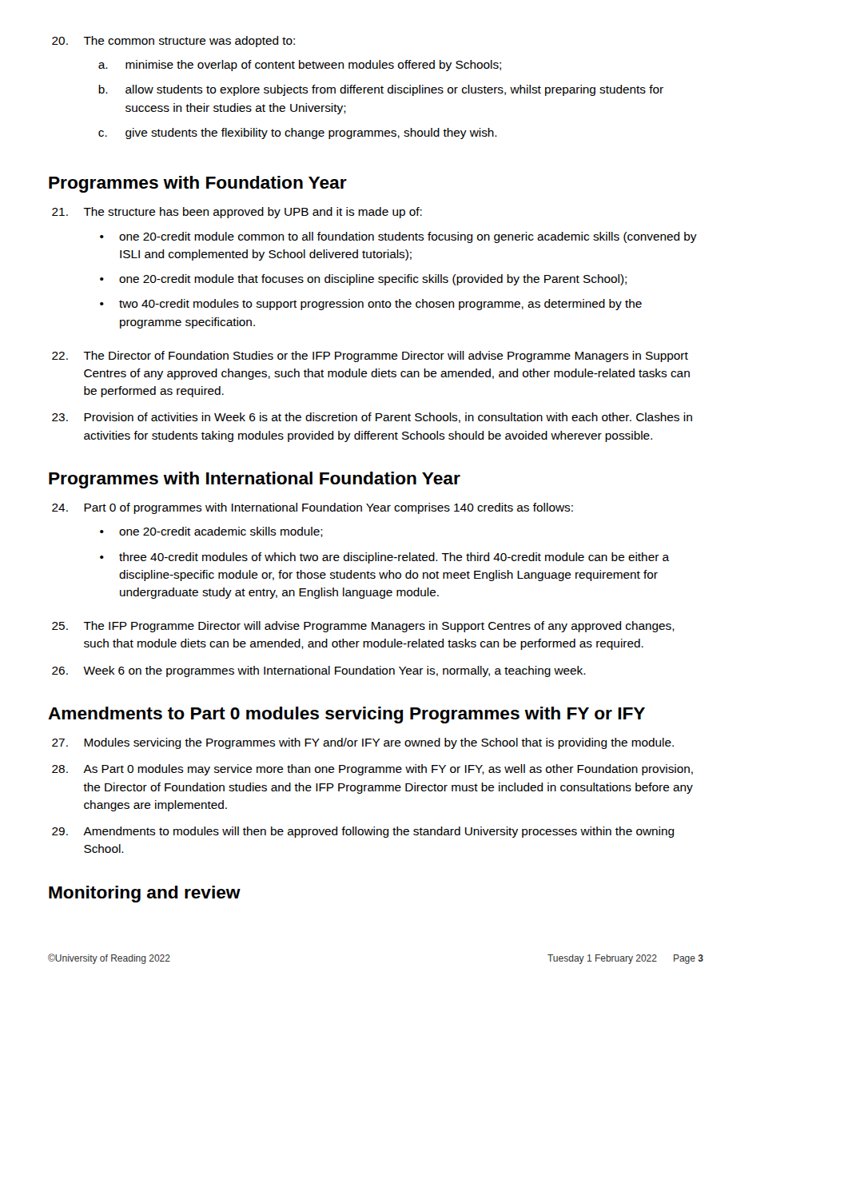20. The common structure was adopted to:
a. minimise the overlap of content between modules offered by Schools;
b. allow students to explore subjects from different disciplines or clusters, whilst preparing students for success in their studies at the University;
c. give students the flexibility to change programmes, should they wish.
Programmes with Foundation Year
21. The structure has been approved by UPB and it is made up of:
•one 20-credit module common to all foundation students focusing on generic academic skills (convened by ISLI and complemented by School delivered tutorials);
•one 20-credit module that focuses on discipline specific skills (provided by the Parent School);
•two 40-credit modules to support progression onto the chosen programme, as determined by the programme specification.
22. The Director of Foundation Studies or the IFP Programme Director will advise Programme Managers in Support Centres of any approved changes, such that module diets can be amended, and other module-related tasks can be performed as required.
23. Provision of activities in Week 6 is at the discretion of Parent Schools, in consultation with each other. Clashes in activities for students taking modules provided by different Schools should be avoided wherever possible.
Programmes with International Foundation Year
24. Part 0 of programmes with International Foundation Year comprises 140 credits as follows:
•one 20-credit academic skills module;
•three 40-credit modules of which two are discipline-related. The third 40-credit module can be either a discipline-specific module or, for those students who do not meet English Language requirement for undergraduate study at entry, an English language module.
25. The IFP Programme Director will advise Programme Managers in Support Centres of any approved changes, such that module diets can be amended, and other module-related tasks can be performed as required.
26. Week 6 on the programmes with International Foundation Year is, normally, a teaching week.
Amendments to Part 0 modules servicing Programmes with FY or IFY
27. Modules servicing the Programmes with FY and/or IFY are owned by the School that is providing the module.
28. As Part 0 modules may service more than one Programme with FY or IFY, as well as other Foundation provision, the Director of Foundation studies and the IFP Programme Director must be included in consultations before any changes are implemented.
29. Amendments to modules will then be approved following the standard University processes within the owning School.
Monitoring and review
©University of Reading 2022
Tuesday 1 February 2022 Page 3